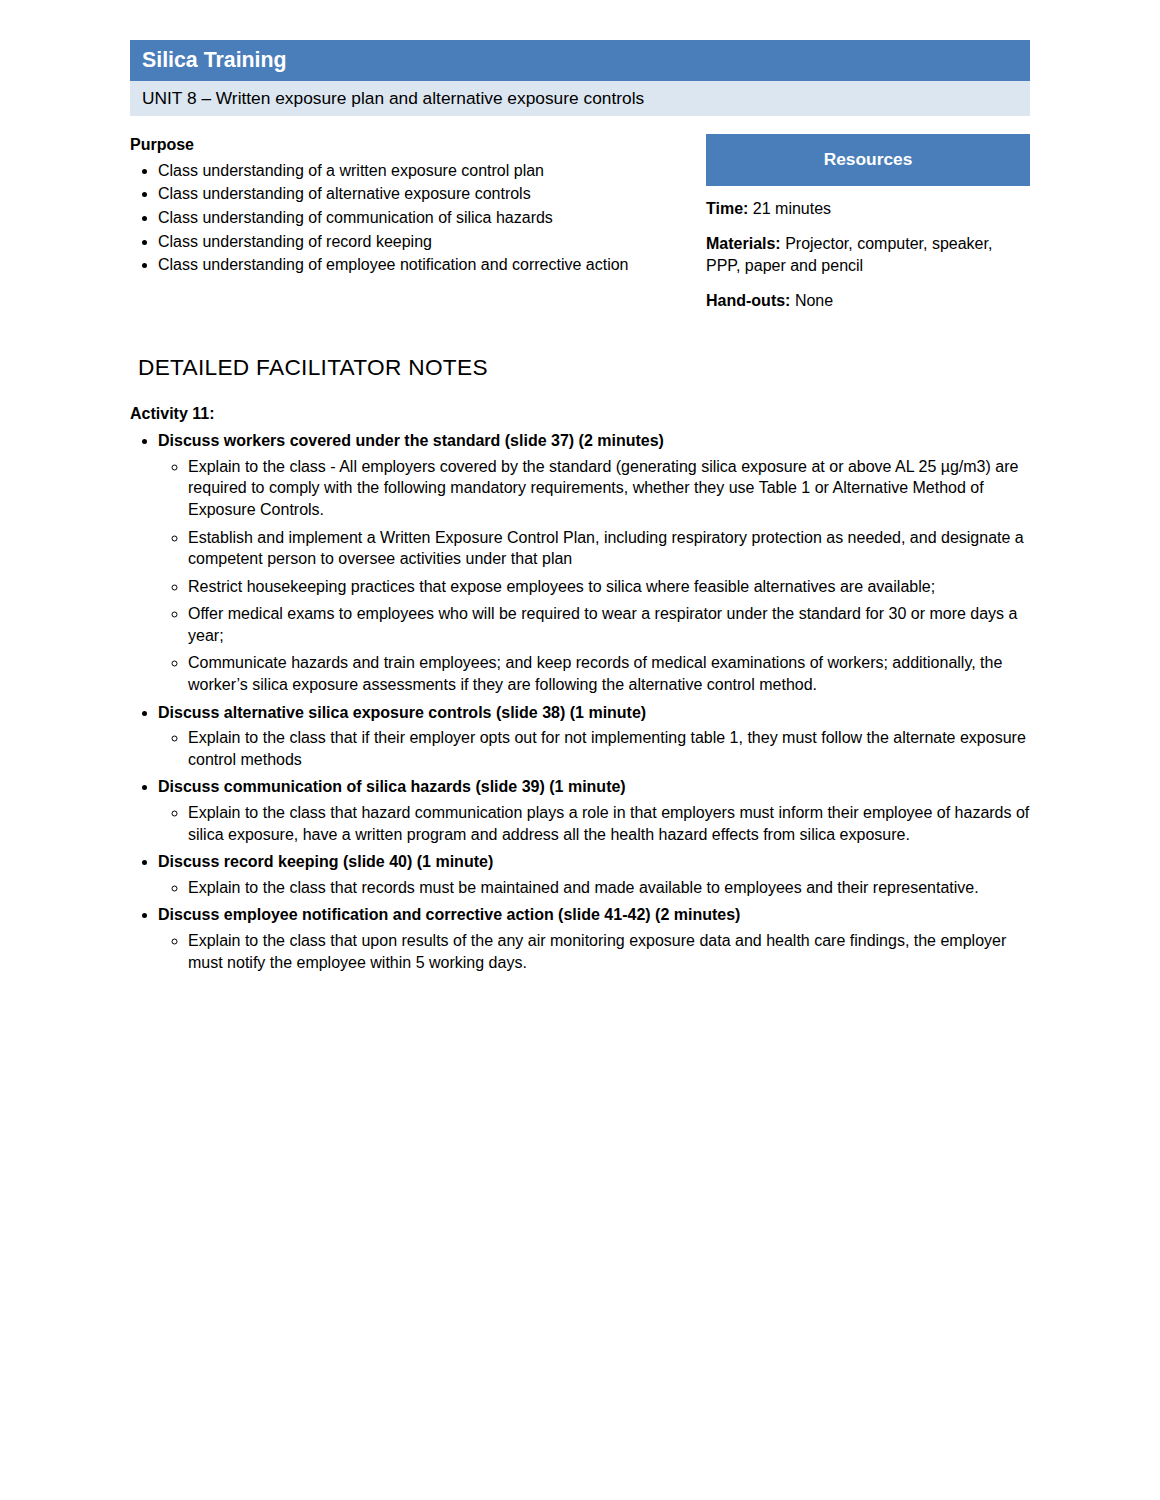Silica Training
UNIT 8 – Written exposure plan and alternative exposure controls
Purpose
Class understanding of a written exposure control plan
Class understanding of alternative exposure controls
Class understanding of communication of silica hazards
Class understanding of record keeping
Class understanding of employee notification and corrective action
Resources
Time: 21 minutes
Materials: Projector, computer, speaker, PPP, paper and pencil
Hand-outs: None
DETAILED FACILITATOR NOTES
Activity 11:
Discuss workers covered under the standard (slide 37) (2 minutes)
Explain to the class - All employers covered by the standard (generating silica exposure at or above AL 25 µg/m3) are required to comply with the following mandatory requirements, whether they use Table 1 or Alternative Method of Exposure Controls.
Establish and implement a Written Exposure Control Plan, including respiratory protection as needed, and designate a competent person to oversee activities under that plan
Restrict housekeeping practices that expose employees to silica where feasible alternatives are available;
Offer medical exams to employees who will be required to wear a respirator under the standard for 30 or more days a year;
Communicate hazards and train employees; and keep records of medical examinations of workers; additionally, the worker’s silica exposure assessments if they are following the alternative control method.
Discuss alternative silica exposure controls (slide 38) (1 minute)
Explain to the class that if their employer opts out for not implementing table 1, they must follow the alternate exposure control methods
Discuss communication of silica hazards (slide 39) (1 minute)
Explain to the class that hazard communication plays a role in that employers must inform their employee of hazards of silica exposure, have a written program and address all the health hazard effects from silica exposure.
Discuss record keeping (slide 40) (1 minute)
Explain to the class that records must be maintained and made available to employees and their representative.
Discuss employee notification and corrective action (slide 41-42) (2 minutes)
Explain to the class that upon results of the any air monitoring exposure data and health care findings, the employer must notify the employee within 5 working days.